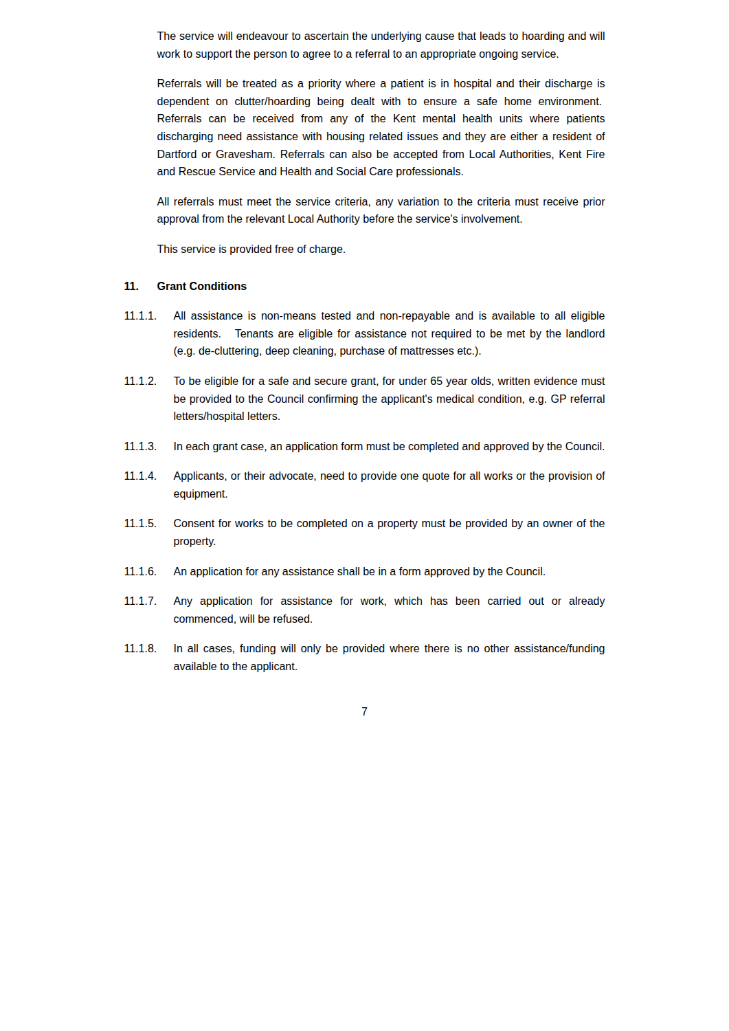The service will endeavour to ascertain the underlying cause that leads to hoarding and will work to support the person to agree to a referral to an appropriate ongoing service.
Referrals will be treated as a priority where a patient is in hospital and their discharge is dependent on clutter/hoarding being dealt with to ensure a safe home environment. Referrals can be received from any of the Kent mental health units where patients discharging need assistance with housing related issues and they are either a resident of Dartford or Gravesham. Referrals can also be accepted from Local Authorities, Kent Fire and Rescue Service and Health and Social Care professionals.
All referrals must meet the service criteria, any variation to the criteria must receive prior approval from the relevant Local Authority before the service's involvement.
This service is provided free of charge.
11. Grant Conditions
11.1.1. All assistance is non-means tested and non-repayable and is available to all eligible residents. Tenants are eligible for assistance not required to be met by the landlord (e.g. de-cluttering, deep cleaning, purchase of mattresses etc.).
11.1.2. To be eligible for a safe and secure grant, for under 65 year olds, written evidence must be provided to the Council confirming the applicant's medical condition, e.g. GP referral letters/hospital letters.
11.1.3. In each grant case, an application form must be completed and approved by the Council.
11.1.4. Applicants, or their advocate, need to provide one quote for all works or the provision of equipment.
11.1.5. Consent for works to be completed on a property must be provided by an owner of the property.
11.1.6. An application for any assistance shall be in a form approved by the Council.
11.1.7. Any application for assistance for work, which has been carried out or already commenced, will be refused.
11.1.8. In all cases, funding will only be provided where there is no other assistance/funding available to the applicant.
7